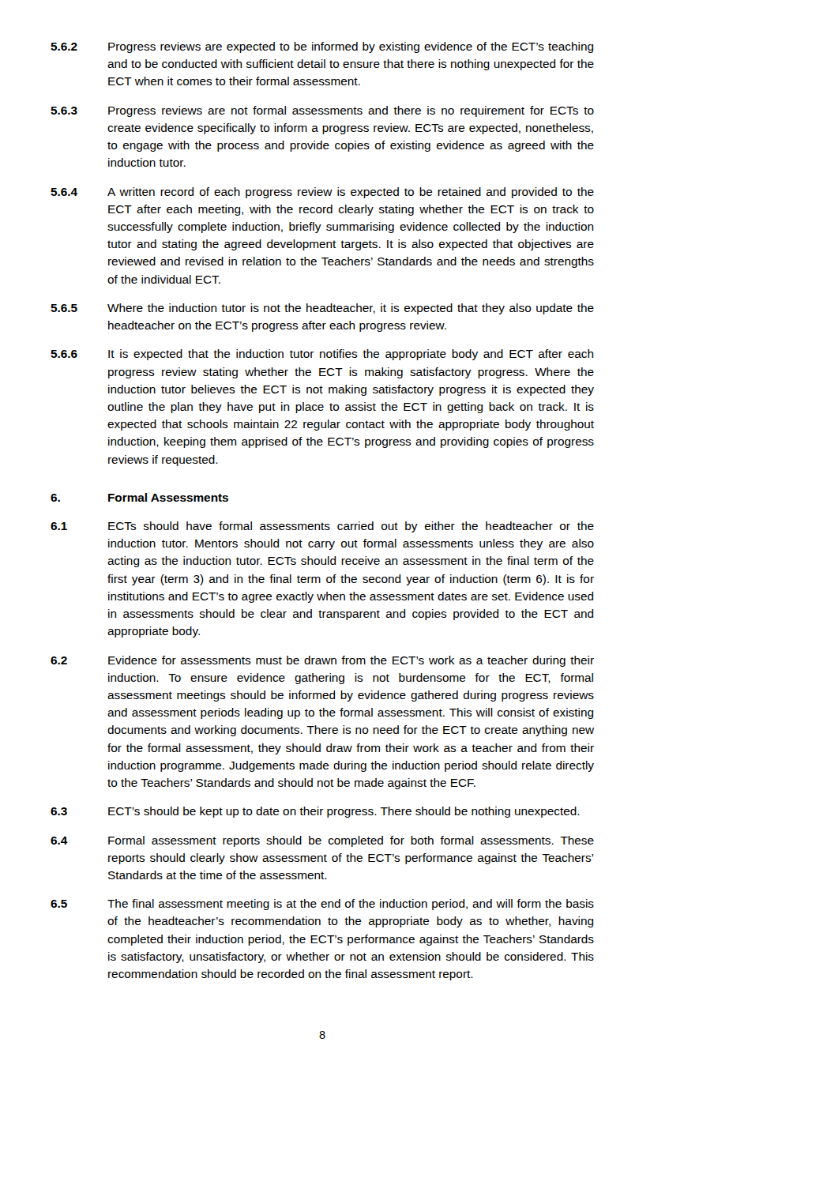5.6.2
Progress reviews are expected to be informed by existing evidence of the ECT’s teaching and to be conducted with sufficient detail to ensure that there is nothing unexpected for the ECT when it comes to their formal assessment.
5.6.3
Progress reviews are not formal assessments and there is no requirement for ECTs to create evidence specifically to inform a progress review. ECTs are expected, nonetheless, to engage with the process and provide copies of existing evidence as agreed with the induction tutor.
5.6.4
A written record of each progress review is expected to be retained and provided to the ECT after each meeting, with the record clearly stating whether the ECT is on track to successfully complete induction, briefly summarising evidence collected by the induction tutor and stating the agreed development targets. It is also expected that objectives are reviewed and revised in relation to the Teachers’ Standards and the needs and strengths of the individual ECT.
5.6.5
Where the induction tutor is not the headteacher, it is expected that they also update the headteacher on the ECT’s progress after each progress review.
5.6.6
It is expected that the induction tutor notifies the appropriate body and ECT after each progress review stating whether the ECT is making satisfactory progress. Where the induction tutor believes the ECT is not making satisfactory progress it is expected they outline the plan they have put in place to assist the ECT in getting back on track. It is expected that schools maintain 22 regular contact with the appropriate body throughout induction, keeping them apprised of the ECT’s progress and providing copies of progress reviews if requested.
6. Formal Assessments
6.1
ECTs should have formal assessments carried out by either the headteacher or the induction tutor. Mentors should not carry out formal assessments unless they are also acting as the induction tutor. ECTs should receive an assessment in the final term of the first year (term 3) and in the final term of the second year of induction (term 6). It is for institutions and ECT’s to agree exactly when the assessment dates are set. Evidence used in assessments should be clear and transparent and copies provided to the ECT and appropriate body.
6.2
Evidence for assessments must be drawn from the ECT’s work as a teacher during their induction. To ensure evidence gathering is not burdensome for the ECT, formal assessment meetings should be informed by evidence gathered during progress reviews and assessment periods leading up to the formal assessment. This will consist of existing documents and working documents. There is no need for the ECT to create anything new for the formal assessment, they should draw from their work as a teacher and from their induction programme. Judgements made during the induction period should relate directly to the Teachers’ Standards and should not be made against the ECF.
6.3
ECT’s should be kept up to date on their progress. There should be nothing unexpected.
6.4
Formal assessment reports should be completed for both formal assessments. These reports should clearly show assessment of the ECT’s performance against the Teachers’ Standards at the time of the assessment.
6.5
The final assessment meeting is at the end of the induction period, and will form the basis of the headteacher’s recommendation to the appropriate body as to whether, having completed their induction period, the ECT’s performance against the Teachers’ Standards is satisfactory, unsatisfactory, or whether or not an extension should be considered. This recommendation should be recorded on the final assessment report.
8